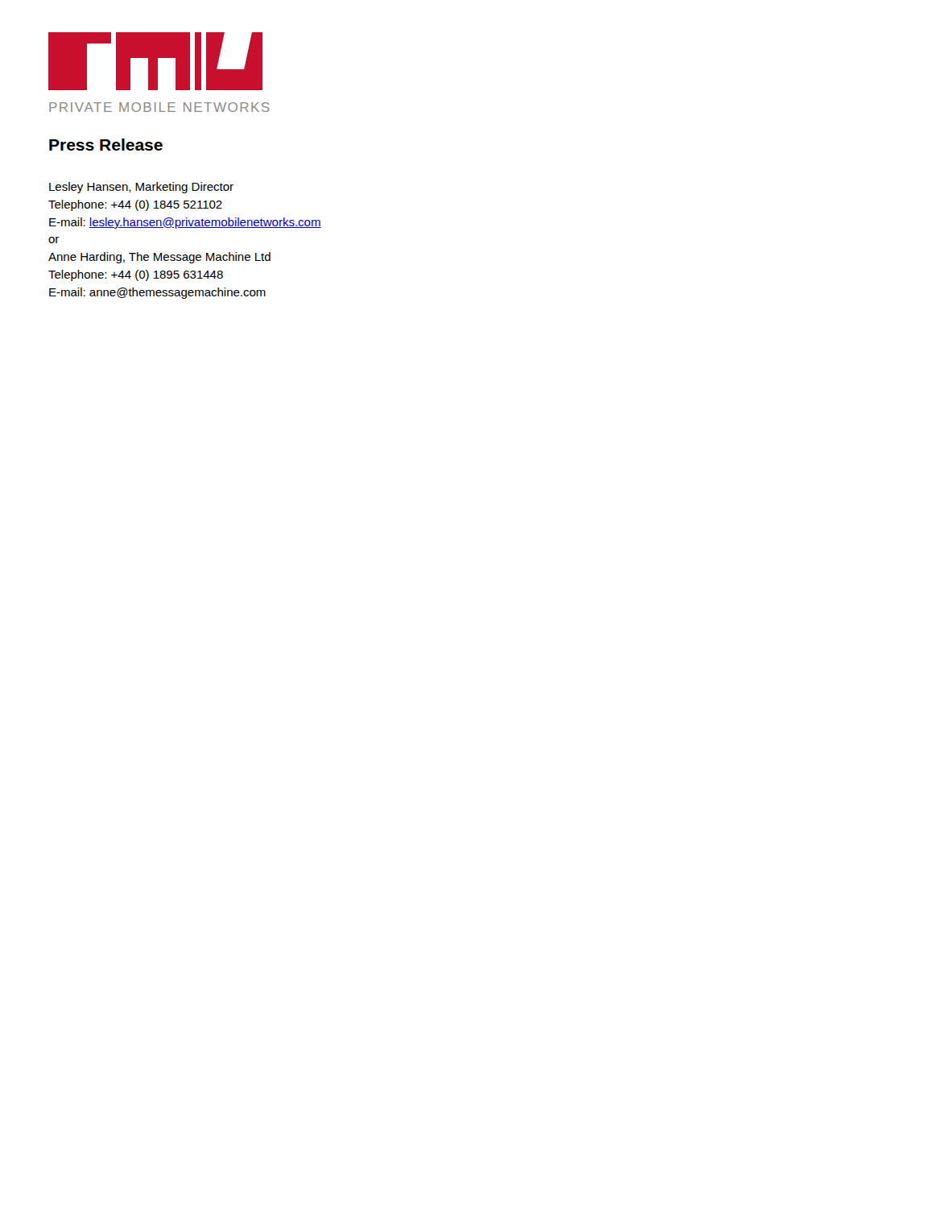PRIVATE MOBILE NETWORKS
Press Release
Lesley Hansen, Marketing Director
Telephone: +44 (0) 1845 521102
E-mail: lesley.hansen@privatemobilenetworks.com
or
Anne Harding, The Message Machine Ltd
Telephone: +44 (0) 1895 631448
E-mail: anne@themessagemachine.com